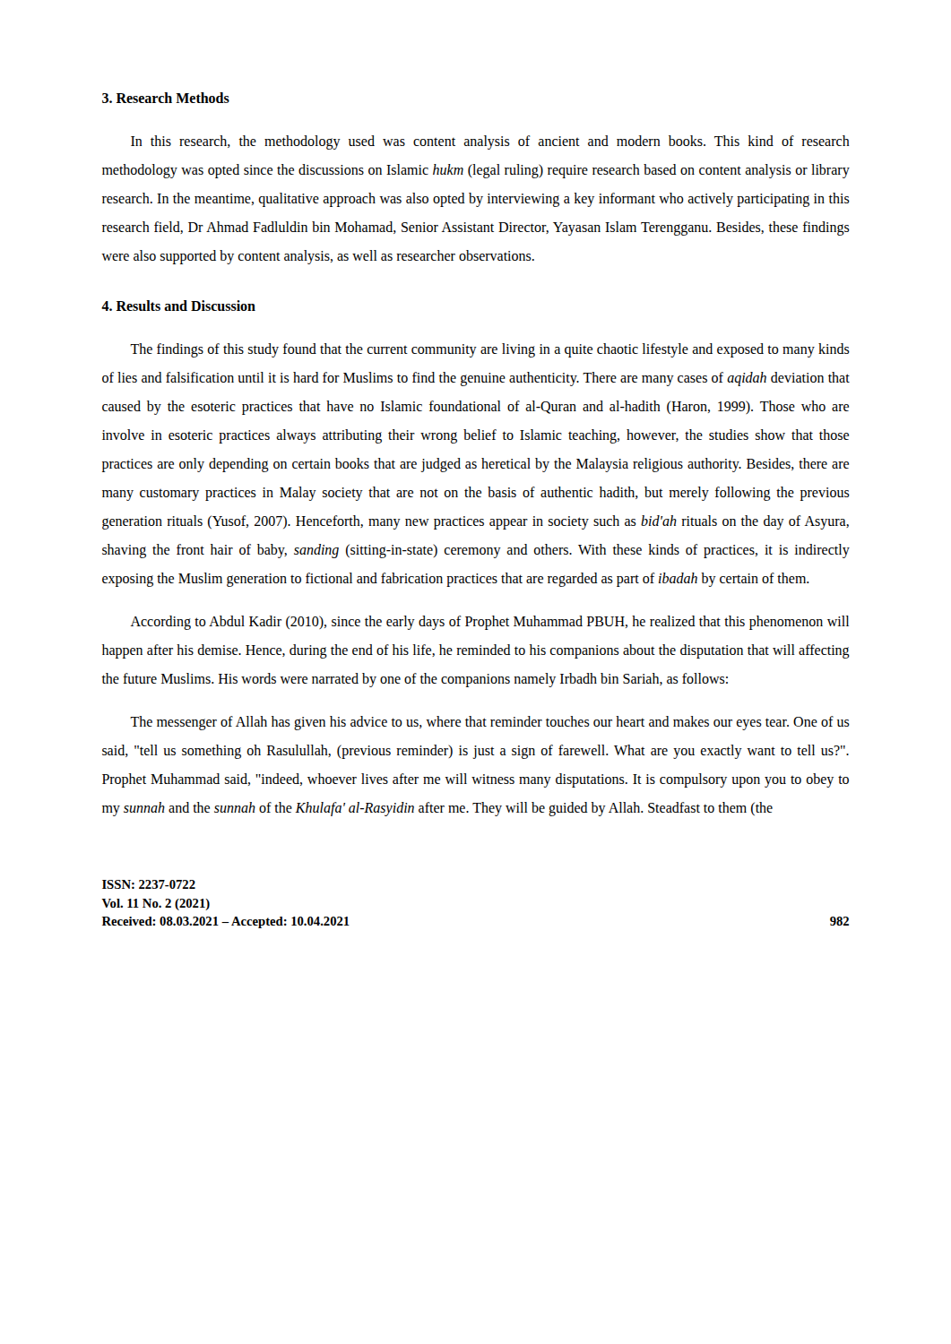3. Research Methods
In this research, the methodology used was content analysis of ancient and modern books. This kind of research methodology was opted since the discussions on Islamic hukm (legal ruling) require research based on content analysis or library research. In the meantime, qualitative approach was also opted by interviewing a key informant who actively participating in this research field, Dr Ahmad Fadluldin bin Mohamad, Senior Assistant Director, Yayasan Islam Terengganu. Besides, these findings were also supported by content analysis, as well as researcher observations.
4. Results and Discussion
The findings of this study found that the current community are living in a quite chaotic lifestyle and exposed to many kinds of lies and falsification until it is hard for Muslims to find the genuine authenticity. There are many cases of aqidah deviation that caused by the esoteric practices that have no Islamic foundational of al-Quran and al-hadith (Haron, 1999). Those who are involve in esoteric practices always attributing their wrong belief to Islamic teaching, however, the studies show that those practices are only depending on certain books that are judged as heretical by the Malaysia religious authority. Besides, there are many customary practices in Malay society that are not on the basis of authentic hadith, but merely following the previous generation rituals (Yusof, 2007). Henceforth, many new practices appear in society such as bid'ah rituals on the day of Asyura, shaving the front hair of baby, sanding (sitting-in-state) ceremony and others. With these kinds of practices, it is indirectly exposing the Muslim generation to fictional and fabrication practices that are regarded as part of ibadah by certain of them.
According to Abdul Kadir (2010), since the early days of Prophet Muhammad PBUH, he realized that this phenomenon will happen after his demise. Hence, during the end of his life, he reminded to his companions about the disputation that will affecting the future Muslims. His words were narrated by one of the companions namely Irbadh bin Sariah, as follows:
The messenger of Allah has given his advice to us, where that reminder touches our heart and makes our eyes tear. One of us said, "tell us something oh Rasulullah, (previous reminder) is just a sign of farewell. What are you exactly want to tell us?". Prophet Muhammad said, "indeed, whoever lives after me will witness many disputations. It is compulsory upon you to obey to my sunnah and the sunnah of the Khulafa' al-Rasyidin after me. They will be guided by Allah. Steadfast to them (the
ISSN: 2237-0722
Vol. 11 No. 2 (2021)
Received: 08.03.2021 – Accepted: 10.04.2021
982